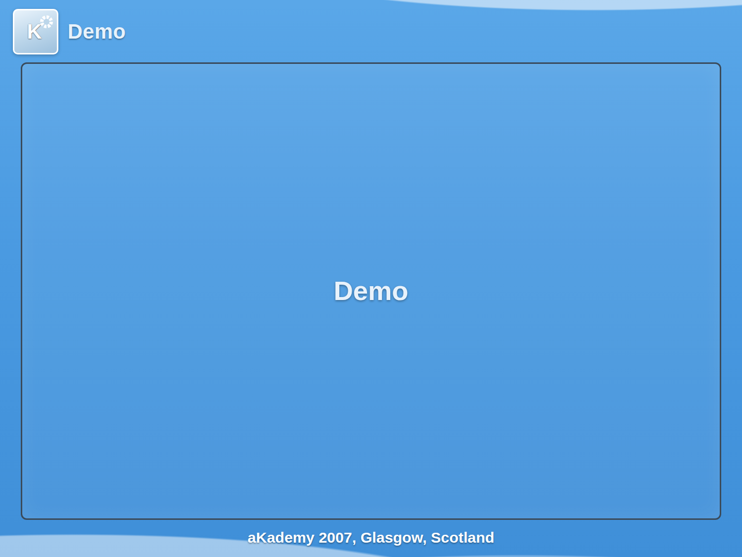K
Demo
Demo
aKademy 2007, Glasgow, Scotland